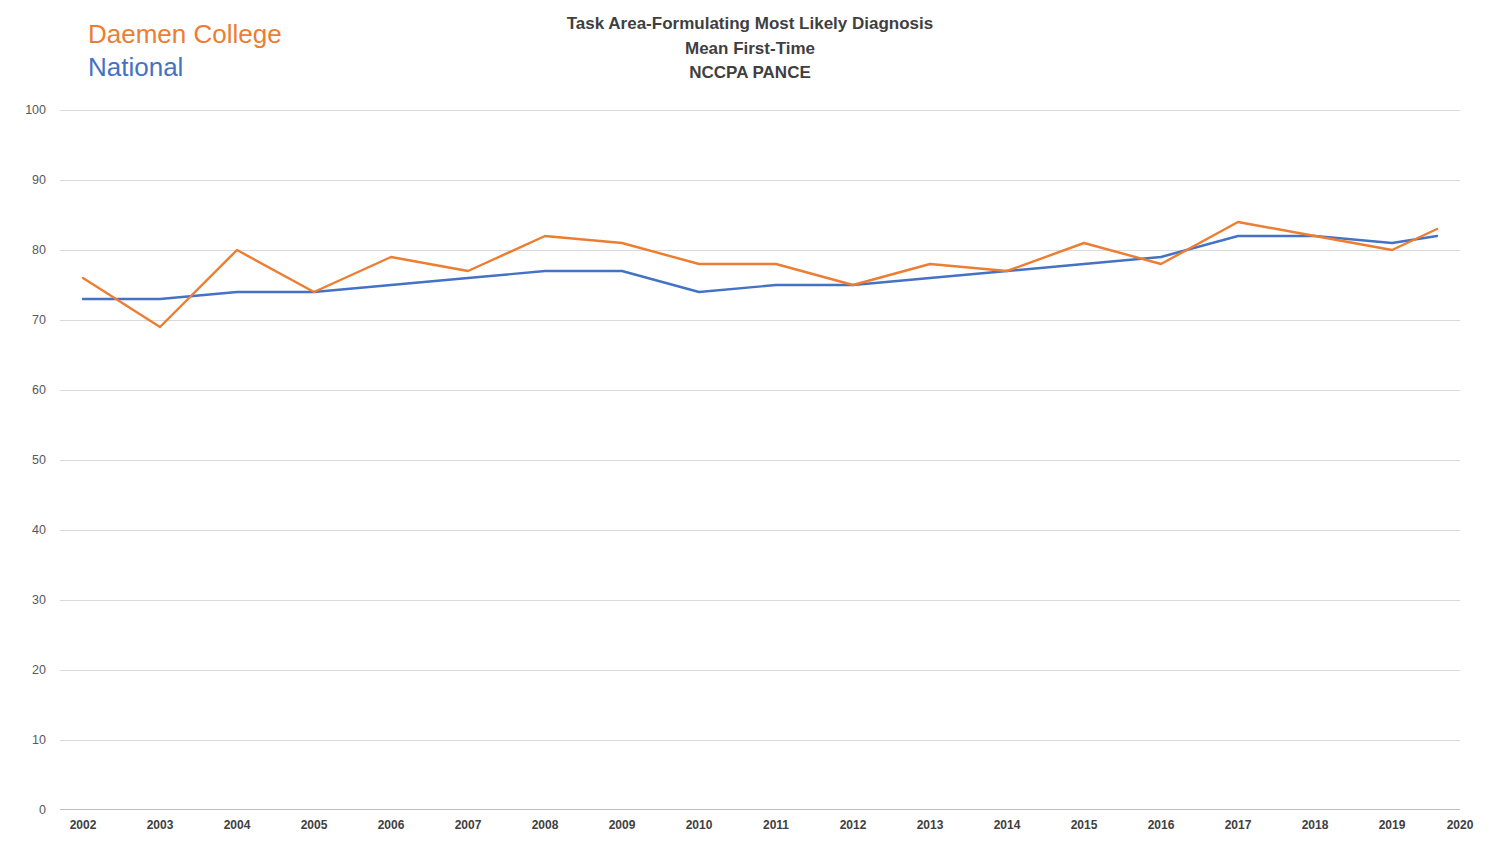Daemen College
National
Task Area-Formulating Most Likely Diagnosis Mean First-Time NCCPA PANCE
100
90
80
70
60
50
40
30
20
10
0
2002 2003 2004 2005 2006 2007 2008 2009 2010 2011 2012 2013 2014 2015 2016 2017 2018 2019 2020